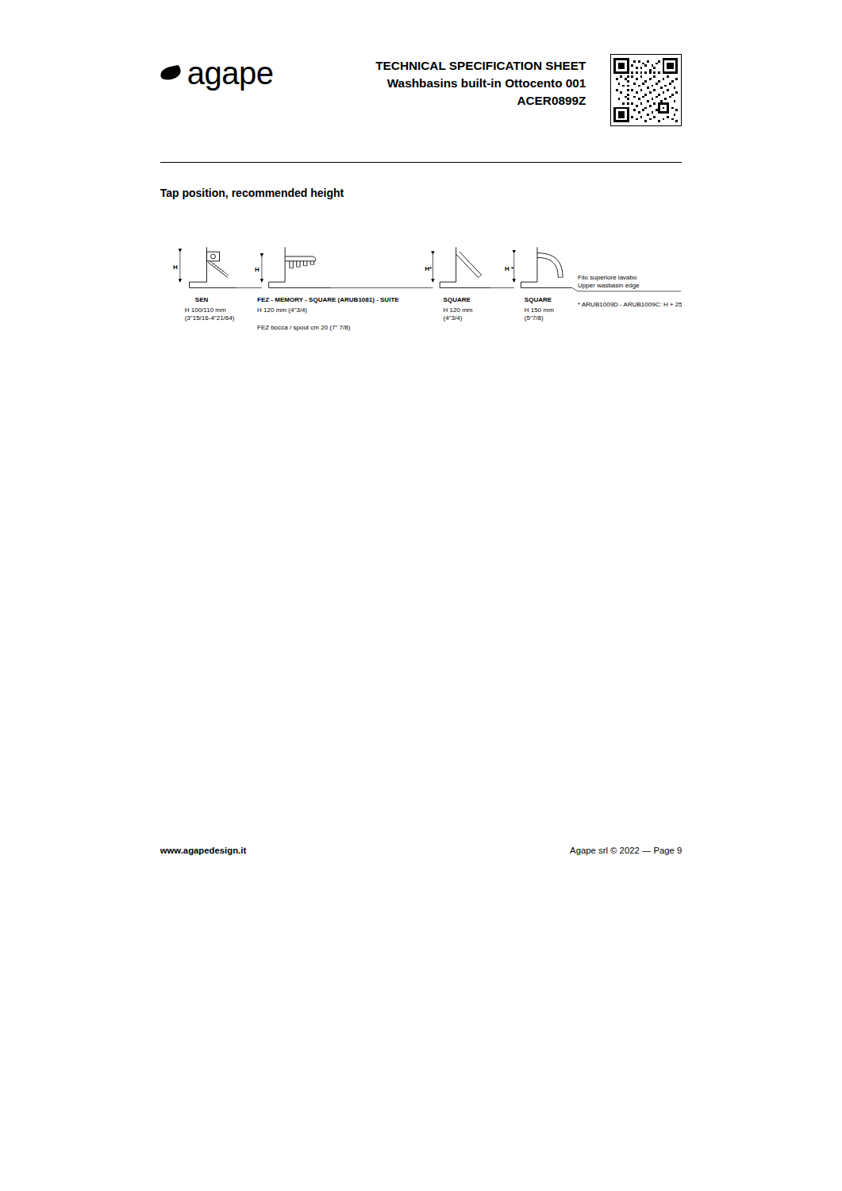agape
TECHNICAL SPECIFICATION SHEET
Washbasins built-in Ottocento 001
ACER0899Z
Tap position, recommended height
H SEN H 100/110 mm (3"15/16-4"21/64) H FEZ - MEMORY - SQUARE (ARUB1081) - SUITE H 120 mm (4"3/4) FEZ bocca / spout cm 20 (7" 7/8) H* SQUARE H 120 mm (4"3/4) H * SQUARE H 150 mm (5"7/8) Filo superiore lavabo Upper wasbasin edge * ARUB1009D - ARUB1009C: H + 25 mm (1")
www.agapedesign.it
Agape srl © 2022 — Page 9